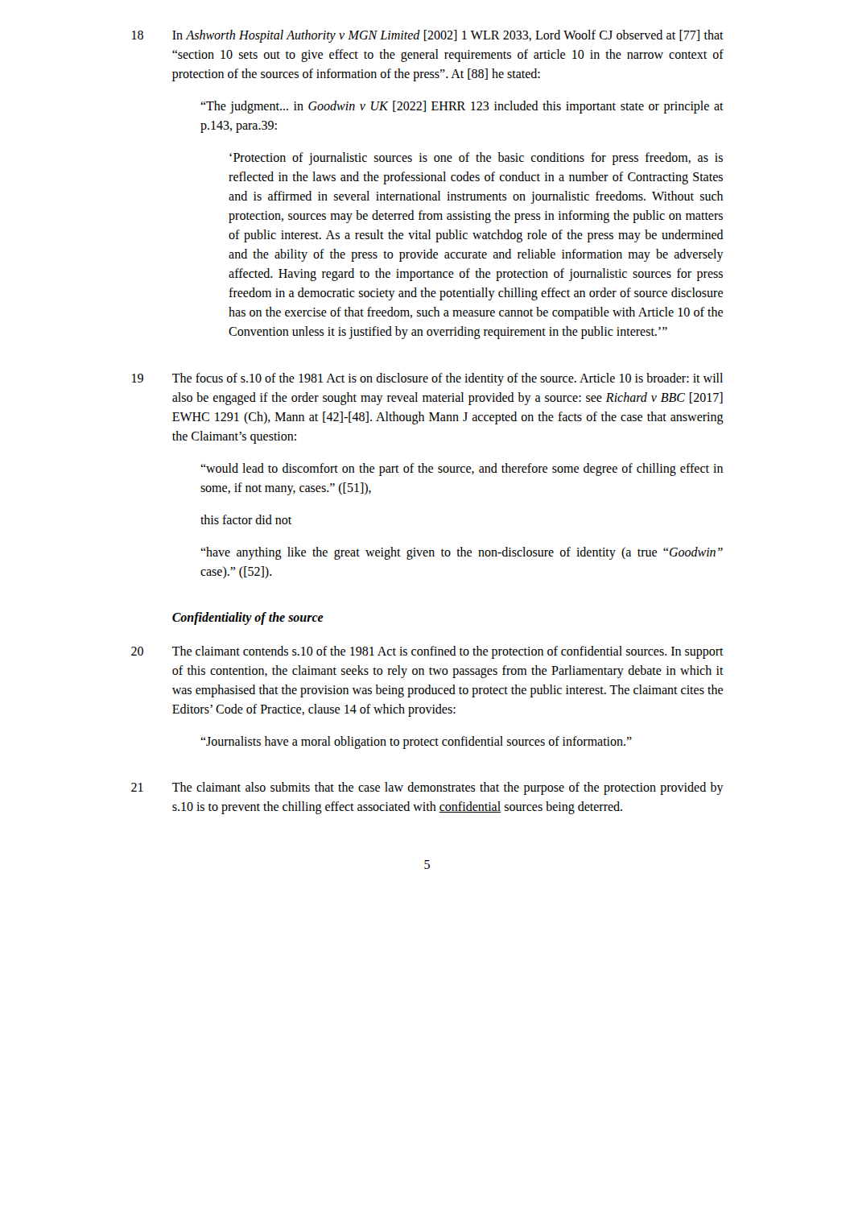18
In Ashworth Hospital Authority v MGN Limited [2002] 1 WLR 2033, Lord Woolf CJ observed at [77] that “section 10 sets out to give effect to the general requirements of article 10 in the narrow context of protection of the sources of information of the press”. At [88] he stated:
“The judgment... in Goodwin v UK [2022] EHRR 123 included this important state or principle at p.143, para.39:
‘Protection of journalistic sources is one of the basic conditions for press freedom, as is reflected in the laws and the professional codes of conduct in a number of Contracting States and is affirmed in several international instruments on journalistic freedoms. Without such protection, sources may be deterred from assisting the press in informing the public on matters of public interest. As a result the vital public watchdog role of the press may be undermined and the ability of the press to provide accurate and reliable information may be adversely affected. Having regard to the importance of the protection of journalistic sources for press freedom in a democratic society and the potentially chilling effect an order of source disclosure has on the exercise of that freedom, such a measure cannot be compatible with Article 10 of the Convention unless it is justified by an overriding requirement in the public interest.’”
19
The focus of s.10 of the 1981 Act is on disclosure of the identity of the source. Article 10 is broader: it will also be engaged if the order sought may reveal material provided by a source: see Richard v BBC [2017] EWHC 1291 (Ch), Mann at [42]-[48]. Although Mann J accepted on the facts of the case that answering the Claimant’s question:
“would lead to discomfort on the part of the source, and therefore some degree of chilling effect in some, if not many, cases.” ([51]),
this factor did not
“have anything like the great weight given to the non-disclosure of identity (a true “Goodwin” case).” ([52]).
Confidentiality of the source
20
The claimant contends s.10 of the 1981 Act is confined to the protection of confidential sources. In support of this contention, the claimant seeks to rely on two passages from the Parliamentary debate in which it was emphasised that the provision was being produced to protect the public interest. The claimant cites the Editors’ Code of Practice, clause 14 of which provides:
“Journalists have a moral obligation to protect confidential sources of information.”
21
The claimant also submits that the case law demonstrates that the purpose of the protection provided by s.10 is to prevent the chilling effect associated with confidential sources being deterred.
5